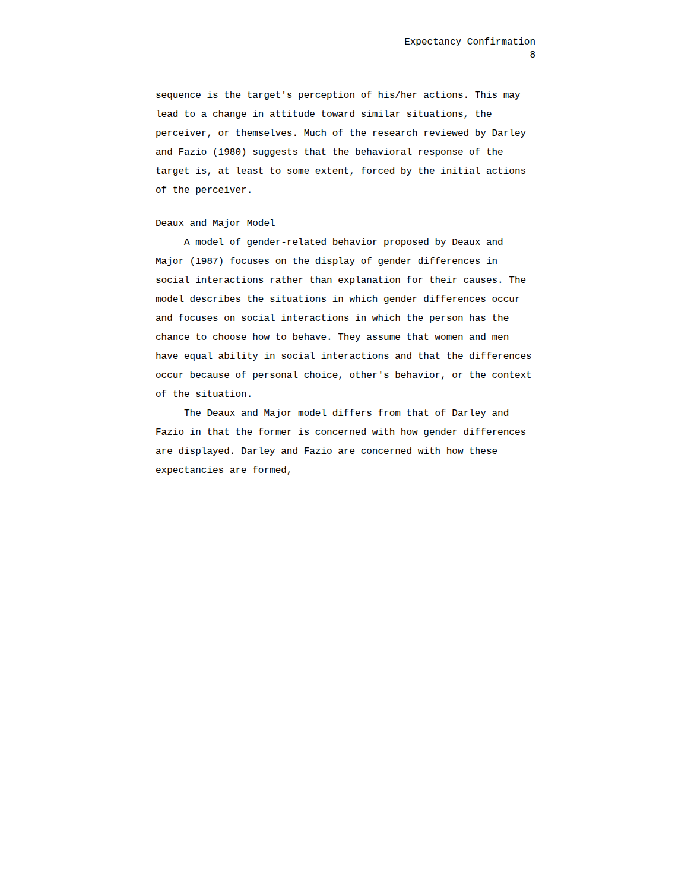Expectancy Confirmation 8
sequence is the target's perception of his/her actions. This may lead to a change in attitude toward similar situations, the perceiver, or themselves. Much of the research reviewed by Darley and Fazio (1980) suggests that the behavioral response of the target is, at least to some extent, forced by the initial actions of the perceiver.
Deaux and Major Model
A model of gender-related behavior proposed by Deaux and Major (1987) focuses on the display of gender differences in social interactions rather than explanation for their causes. The model describes the situations in which gender differences occur and focuses on social interactions in which the person has the chance to choose how to behave. They assume that women and men have equal ability in social interactions and that the differences occur because of personal choice, other's behavior, or the context of the situation.
The Deaux and Major model differs from that of Darley and Fazio in that the former is concerned with how gender differences are displayed. Darley and Fazio are concerned with how these expectancies are formed,